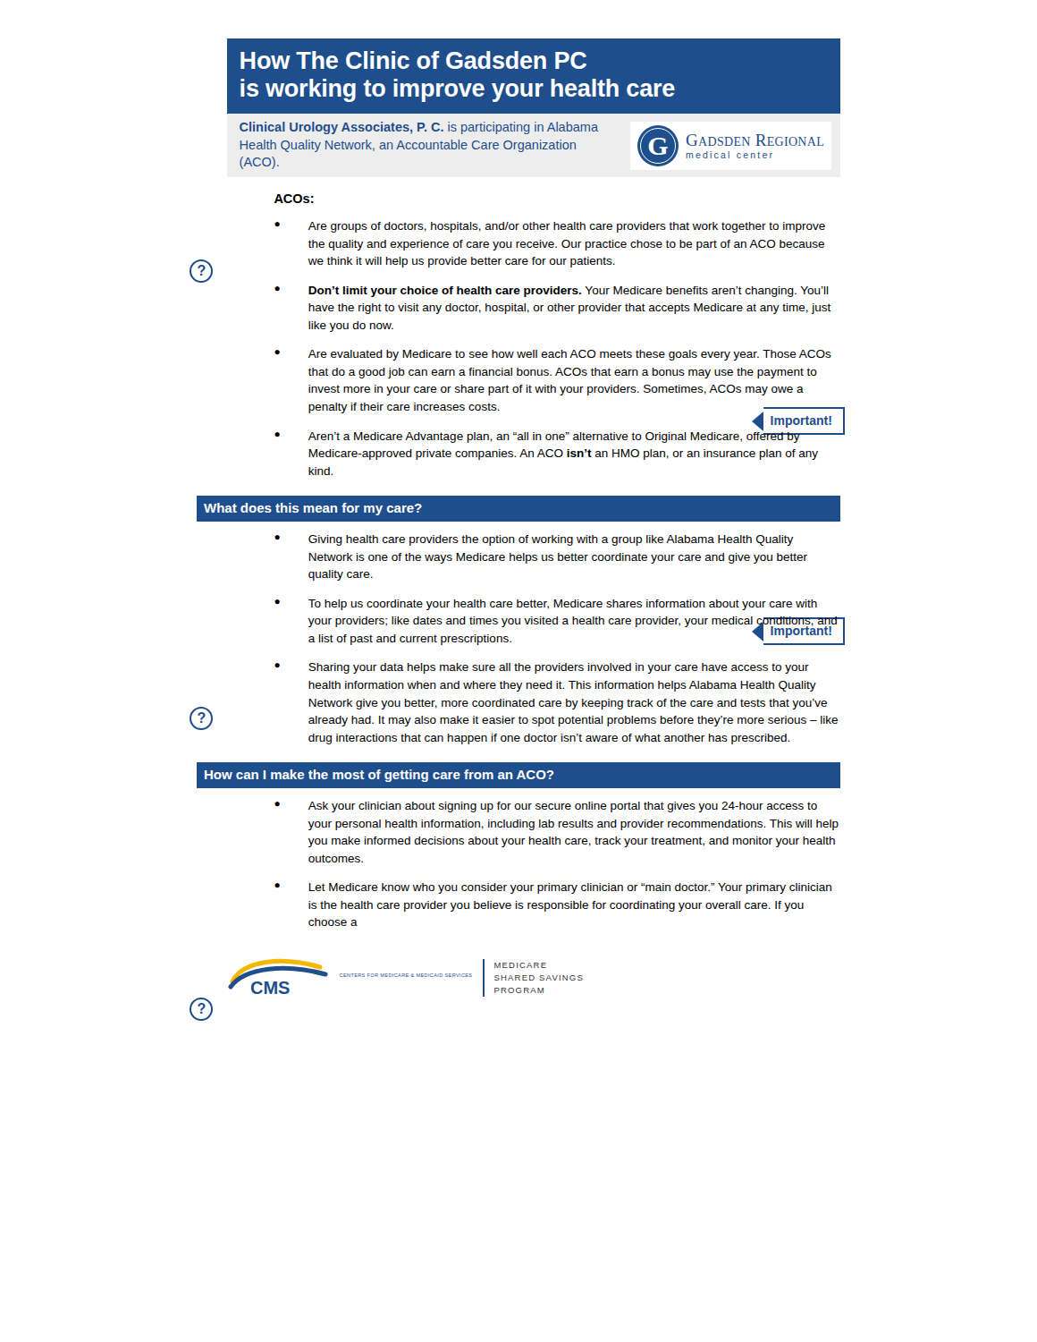How The Clinic of Gadsden PC
is working to improve your health care
Clinical Urology Associates, P. C. is participating in Alabama Health Quality Network, an Accountable Care Organization (ACO).
G
GADSDEN REGIONAL
medical center
?
?
?
Important!
Important!
ACOs:
Are groups of doctors, hospitals, and/or other health care providers that work together to improve the quality and experience of care you receive. Our practice chose to be part of an ACO because we think it will help us provide better care for our patients.
Don’t limit your choice of health care providers. Your Medicare benefits aren’t changing. You’ll have the right to visit any doctor, hospital, or other provider that accepts Medicare at any time, just like you do now.
Are evaluated by Medicare to see how well each ACO meets these goals every year. Those ACOs that do a good job can earn a financial bonus. ACOs that earn a bonus may use the payment to invest more in your care or share part of it with your providers. Sometimes, ACOs may owe a penalty if their care increases costs.
Aren’t a Medicare Advantage plan, an “all in one” alternative to Original Medicare, offered by Medicare-approved private companies. An ACO isn’t an HMO plan, or an insurance plan of any kind.
What does this mean for my care?
Giving health care providers the option of working with a group like Alabama Health Quality Network is one of the ways Medicare helps us better coordinate your care and give you better quality care.
To help us coordinate your health care better, Medicare shares information about your care with your providers; like dates and times you visited a health care provider, your medical conditions, and a list of past and current prescriptions.
Sharing your data helps make sure all the providers involved in your care have access to your health information when and where they need it. This information helps Alabama Health Quality Network give you better, more coordinated care by keeping track of the care and tests that you’ve already had. It may also make it easier to spot potential problems before they’re more serious – like drug interactions that can happen if one doctor isn’t aware of what another has prescribed.
How can I make the most of getting care from an ACO?
Ask your clinician about signing up for our secure online portal that gives you 24-hour access to your personal health information, including lab results and provider recommendations. This will help you make informed decisions about your health care, track your treatment, and monitor your health outcomes.
Let Medicare know who you consider your primary clinician or “main doctor.” Your primary clinician is the health care provider you believe is responsible for coordinating your overall care. If you choose a
CMS
CENTERS FOR MEDICARE & MEDICAID SERVICES
MEDICARE
SHARED SAVINGS
PROGRAM